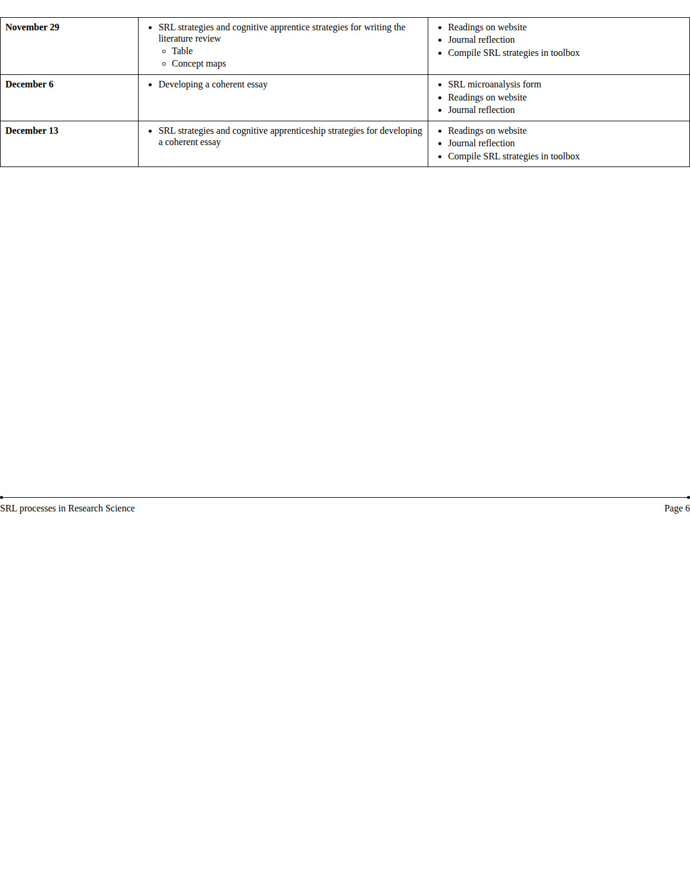| November 29 | SRL strategies and cognitive apprentice strategies for writing the literature review Table Concept maps | Readings on website Journal reflection Compile SRL strategies in toolbox |
| December 6 | Developing a coherent essay | SRL microanalysis form Readings on website Journal reflection |
| December 13 | SRL strategies and cognitive apprenticeship strategies for developing a coherent essay | Readings on website Journal reflection Compile SRL strategies in toolbox |
SRL processes in Research Science Page 6